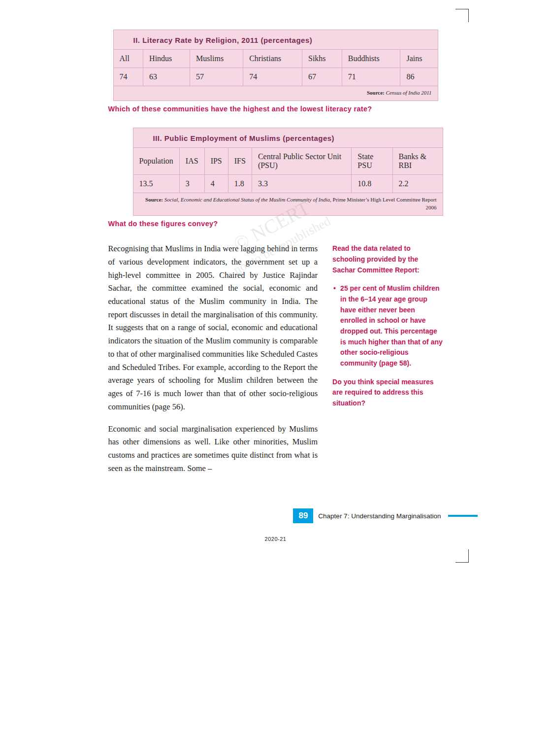© NCERT not to be republished
II. Literacy Rate by Religion, 2011 (percentages)
| All | Hindus | Muslims | Christians | Sikhs | Buddhists | Jains |
| --- | --- | --- | --- | --- | --- | --- |
| 74 | 63 | 57 | 74 | 67 | 71 | 86 |
| Source: Census of India 2011 |
Which of these communities have the highest and the lowest literacy rate?
III. Public Employment of Muslims (percentages)
| Population | IAS | IPS | IFS | Central Public Sector Unit (PSU) | State PSU | Banks & RBI |
| --- | --- | --- | --- | --- | --- | --- |
| 13.5 | 3 | 4 | 1.8 | 3.3 | 10.8 | 2.2 |
| Source: Social, Economic and Educational Status of the Muslim Community of India, Prime Minister’s High Level Committee Report 2006 |
What do these figures convey?
Recognising that Muslims in India were lagging behind in terms of various development indicators, the government set up a high-level committee in 2005. Chaired by Justice Rajindar Sachar, the committee examined the social, economic and educational status of the Muslim community in India. The report discusses in detail the marginalisation of this community. It suggests that on a range of social, economic and educational indicators the situation of the Muslim community is comparable to that of other marginalised communities like Scheduled Castes and Scheduled Tribes. For example, according to the Report the average years of schooling for Muslim children between the ages of 7-16 is much lower than that of other socio-religious communities (page 56).
Economic and social marginalisation experienced by Muslims has other dimensions as well. Like other minorities, Muslim customs and practices are sometimes quite distinct from what is seen as the mainstream. Some –
Read the data related to schooling provided by the Sachar Committee Report:
25 per cent of Muslim children in the 6–14 year age group have either never been enrolled in school or have dropped out. This percentage is much higher than that of any other socio-religious community (page 58).
Do you think special measures are required to address this situation?
89 Chapter 7: Understanding Marginalisation
2020-21